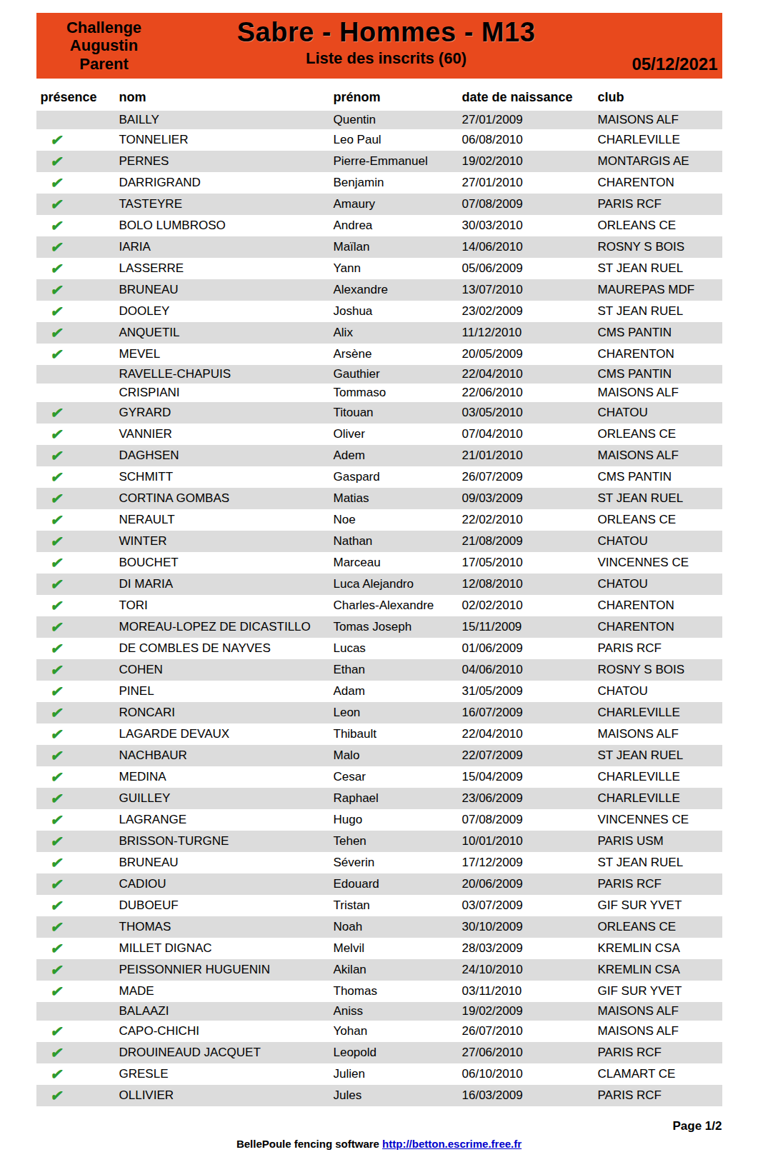Challenge
Augustin
Parent
Sabre - Hommes - M13
Liste des inscrits (60)
05/12/2021
| présence | nom | prénom | date de naissance | club |
| --- | --- | --- | --- | --- |
| | BAILLY | Quentin | 27/01/2009 | MAISONS ALF |
| ✔ | TONNELIER | Leo Paul | 06/08/2010 | CHARLEVILLE |
| ✔ | PERNES | Pierre-Emmanuel | 19/02/2010 | MONTARGIS AE |
| ✔ | DARRIGRAND | Benjamin | 27/01/2010 | CHARENTON |
| ✔ | TASTEYRE | Amaury | 07/08/2009 | PARIS RCF |
| ✔ | BOLO LUMBROSO | Andrea | 30/03/2010 | ORLEANS CE |
| ✔ | IARIA | Maïlan | 14/06/2010 | ROSNY S BOIS |
| ✔ | LASSERRE | Yann | 05/06/2009 | ST JEAN RUEL |
| ✔ | BRUNEAU | Alexandre | 13/07/2010 | MAUREPAS MDF |
| ✔ | DOOLEY | Joshua | 23/02/2009 | ST JEAN RUEL |
| ✔ | ANQUETIL | Alix | 11/12/2010 | CMS PANTIN |
| ✔ | MEVEL | Arsène | 20/05/2009 | CHARENTON |
| | RAVELLE-CHAPUIS | Gauthier | 22/04/2010 | CMS PANTIN |
| | CRISPIANI | Tommaso | 22/06/2010 | MAISONS ALF |
| ✔ | GYRARD | Titouan | 03/05/2010 | CHATOU |
| ✔ | VANNIER | Oliver | 07/04/2010 | ORLEANS CE |
| ✔ | DAGHSEN | Adem | 21/01/2010 | MAISONS ALF |
| ✔ | SCHMITT | Gaspard | 26/07/2009 | CMS PANTIN |
| ✔ | CORTINA GOMBAS | Matias | 09/03/2009 | ST JEAN RUEL |
| ✔ | NERAULT | Noe | 22/02/2010 | ORLEANS CE |
| ✔ | WINTER | Nathan | 21/08/2009 | CHATOU |
| ✔ | BOUCHET | Marceau | 17/05/2010 | VINCENNES CE |
| ✔ | DI MARIA | Luca Alejandro | 12/08/2010 | CHATOU |
| ✔ | TORI | Charles-Alexandre | 02/02/2010 | CHARENTON |
| ✔ | MOREAU-LOPEZ DE DICASTILLO | Tomas Joseph | 15/11/2009 | CHARENTON |
| ✔ | DE COMBLES DE NAYVES | Lucas | 01/06/2009 | PARIS RCF |
| ✔ | COHEN | Ethan | 04/06/2010 | ROSNY S BOIS |
| ✔ | PINEL | Adam | 31/05/2009 | CHATOU |
| ✔ | RONCARI | Leon | 16/07/2009 | CHARLEVILLE |
| ✔ | LAGARDE DEVAUX | Thibault | 22/04/2010 | MAISONS ALF |
| ✔ | NACHBAUR | Malo | 22/07/2009 | ST JEAN RUEL |
| ✔ | MEDINA | Cesar | 15/04/2009 | CHARLEVILLE |
| ✔ | GUILLEY | Raphael | 23/06/2009 | CHARLEVILLE |
| ✔ | LAGRANGE | Hugo | 07/08/2009 | VINCENNES CE |
| ✔ | BRISSON-TURGNE | Tehen | 10/01/2010 | PARIS USM |
| ✔ | BRUNEAU | Séverin | 17/12/2009 | ST JEAN RUEL |
| ✔ | CADIOU | Edouard | 20/06/2009 | PARIS RCF |
| ✔ | DUBOEUF | Tristan | 03/07/2009 | GIF SUR YVET |
| ✔ | THOMAS | Noah | 30/10/2009 | ORLEANS CE |
| ✔ | MILLET DIGNAC | Melvil | 28/03/2009 | KREMLIN CSA |
| ✔ | PEISSONNIER HUGUENIN | Akilan | 24/10/2010 | KREMLIN CSA |
| ✔ | MADE | Thomas | 03/11/2010 | GIF SUR YVET |
| | BALAAZI | Aniss | 19/02/2009 | MAISONS ALF |
| ✔ | CAPO-CHICHI | Yohan | 26/07/2010 | MAISONS ALF |
| ✔ | DROUINEAUD JACQUET | Leopold | 27/06/2010 | PARIS RCF |
| ✔ | GRESLE | Julien | 06/10/2010 | CLAMART CE |
| ✔ | OLLIVIER | Jules | 16/03/2009 | PARIS RCF |
Page 1/2
BellePoule fencing software http://betton.escrime.free.fr